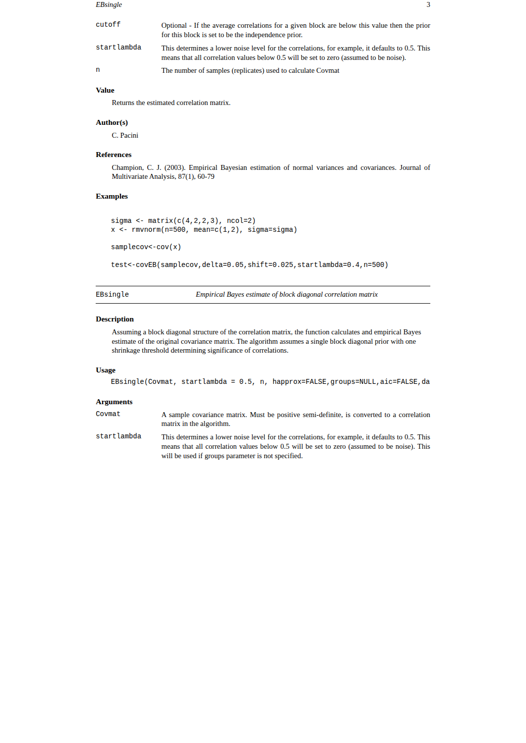EBsingle 3
cutoff
Optional - If the average correlations for a given block are below this value then the prior for this block is set to be the independence prior.
startlambda
This determines a lower noise level for the correlations, for example, it defaults to 0.5. This means that all correlation values below 0.5 will be set to zero (assumed to be noise).
n
The number of samples (replicates) used to calculate Covmat
Value
Returns the estimated correlation matrix.
Author(s)
C. Pacini
References
Champion, C. J. (2003). Empirical Bayesian estimation of normal variances and covariances. Journal of Multivariate Analysis, 87(1), 60-79
Examples
sigma <- matrix(c(4,2,2,3), ncol=2)
x <- rmvnorm(n=500, mean=c(1,2), sigma=sigma)

samplecov<-cov(x)

test<-covEB(samplecov,delta=0.05,shift=0.025,startlambda=0.4,n=500)
EBsingle Empirical Bayes estimate of block diagonal correlation matrix
Description
Assuming a block diagonal structure of the correlation matrix, the function calculates and empirical Bayes estimate of the original covariance matrix. The algorithm assumes a single block diagonal prior with one shrinkage threshold determining significance of correlations.
Usage
EBsingle(Covmat, startlambda = 0.5, n, happrox=FALSE,groups=NULL,aic=FALSE,data=NULL,dist=c("W","N"))
Arguments
Covmat
A sample covariance matrix. Must be positive semi-definite, is converted to a correlation matrix in the algorithm.
startlambda
This determines a lower noise level for the correlations, for example, it defaults to 0.5. This means that all correlation values below 0.5 will be set to zero (assumed to be noise). This will be used if groups parameter is not specified.